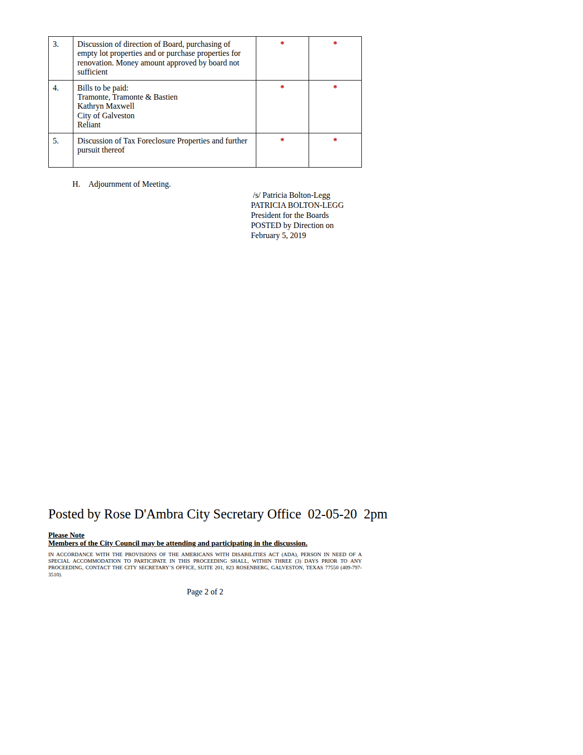| 3. | Discussion of direction of Board, purchasing of empty lot properties and or purchase properties for renovation. Money amount approved by board not sufficient | * | * |
| 4. | Bills to be paid: Tramonte, Tramonte & Bastien Kathryn Maxwell City of Galveston Reliant | * | * |
| 5. | Discussion of Tax Foreclosure Properties and further pursuit thereof | * | * |
H. Adjournment of Meeting.
/s/ Patricia Bolton-Legg
PATRICIA BOLTON-LEGG
President for the Boards
POSTED by Direction on
February 5, 2019
Posted by Rose D'Ambra City Secretary Office 02-05-20 2pm
Please Note
Members of the City Council may be attending and participating in the discussion.
IN ACCORDANCE WITH THE PROVISIONS OF THE AMERICANS WITH DISABILITIES ACT (ADA), PERSON IN NEED OF A SPECIAL ACCOMMODATION TO PARTICIPATE IN THIS PROCEEDING SHALL, WITHIN THREE (3) DAYS PRIOR TO ANY PROCEEDING, CONTACT THE CITY SECRETARY’S OFFICE, SUITE 201, 823 ROSENBERG, GALVESTON, TEXAS 77550 (409-797-3510).
Page 2 of 2